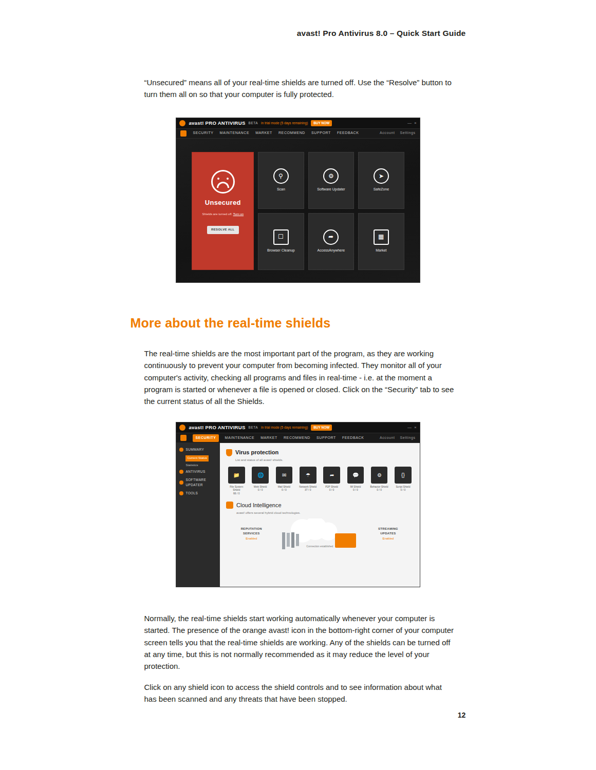avast! Pro Antivirus 8.0 – Quick Start Guide
“Unsecured” means all of your real-time shields are turned off. Use the “Resolve” button to turn them all on so that your computer is fully protected.
avast! PRO ANTIVIRUS BETA in trial mode (5 days remaining) BUY NOW —×
SECURITY MAINTENANCE MARKET RECOMMEND SUPPORT FEEDBACK Account Settings
Unsecured
Shields are turned off. Turn on
RESOLVE ALL
⚲Scan
⚙Software Updater
➤SafeZone
☐Browser Cleanup
➦AccessAnywhere
▦Market
More about the real-time shields
The real-time shields are the most important part of the program, as they are working continuously to prevent your computer from becoming infected. They monitor all of your computer's activity, checking all programs and files in real-time - i.e. at the moment a program is started or whenever a file is opened or closed. Click on the “Security” tab to see the current status of all the Shields.
avast! PRO ANTIVIRUS BETA in trial mode (5 days remaining) BUY NOW —×
SECURITY MAINTENANCE MARKET RECOMMEND SUPPORT FEEDBACK Account Settings
SUMMARY
Current Status
Statistics
ANTIVIRUS
SOFTWARE
UPDATER
TOOLS
Virus protection
List and status of all avast! shields.
📁
File System Shield
66 / 0
🌐
Web Shield
0 / 0
✉
Mail Shield
0 / 0
☂
Network Shield
37 / 0
➦
P2P Shield
0 / 0
💬
IM Shield
0 / 0
⚙
Behavior Shield
0 / 0
{}
Script Shield
0 / 0
Cloud Intelligence
avast! offers several hybrid cloud technologies.
REPUTATION
SERVICES Enabled
Connection established
STREAMING
UPDATES Enabled
Normally, the real-time shields start working automatically whenever your computer is started. The presence of the orange avast! icon in the bottom-right corner of your computer screen tells you that the real-time shields are working. Any of the shields can be turned off at any time, but this is not normally recommended as it may reduce the level of your protection.
Click on any shield icon to access the shield controls and to see information about what has been scanned and any threats that have been stopped.
12